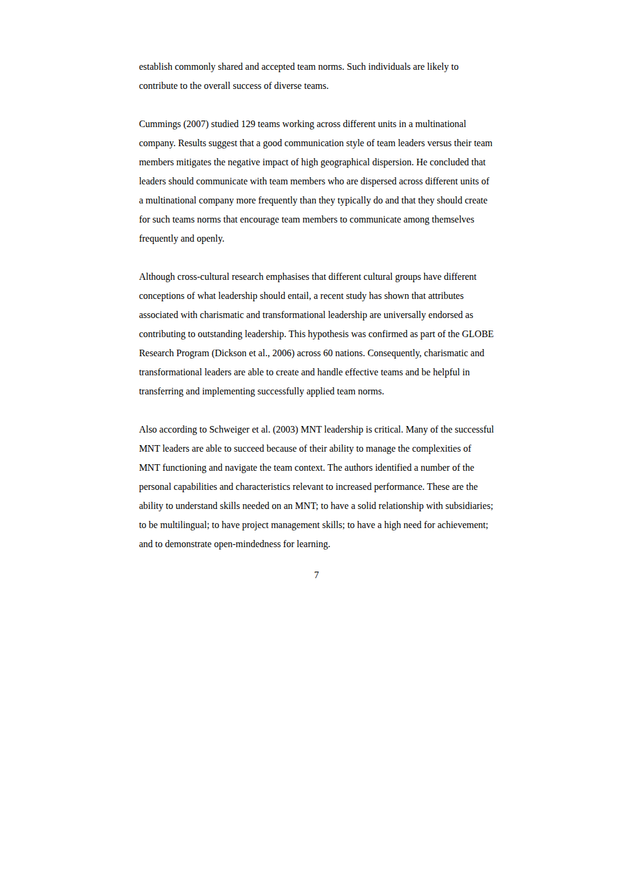establish commonly shared and accepted team norms. Such individuals are likely to contribute to the overall success of diverse teams.
Cummings (2007) studied 129 teams working across different units in a multinational company. Results suggest that a good communication style of team leaders versus their team members mitigates the negative impact of high geographical dispersion. He concluded that leaders should communicate with team members who are dispersed across different units of a multinational company more frequently than they typically do and that they should create for such teams norms that encourage team members to communicate among themselves frequently and openly.
Although cross-cultural research emphasises that different cultural groups have different conceptions of what leadership should entail, a recent study has shown that attributes associated with charismatic and transformational leadership are universally endorsed as contributing to outstanding leadership. This hypothesis was confirmed as part of the GLOBE Research Program (Dickson et al., 2006) across 60 nations. Consequently, charismatic and transformational leaders are able to create and handle effective teams and be helpful in transferring and implementing successfully applied team norms.
Also according to Schweiger et al. (2003) MNT leadership is critical. Many of the successful MNT leaders are able to succeed because of their ability to manage the complexities of MNT functioning and navigate the team context. The authors identified a number of the personal capabilities and characteristics relevant to increased performance. These are the ability to understand skills needed on an MNT; to have a solid relationship with subsidiaries; to be multilingual; to have project management skills; to have a high need for achievement; and to demonstrate open-mindedness for learning.
7